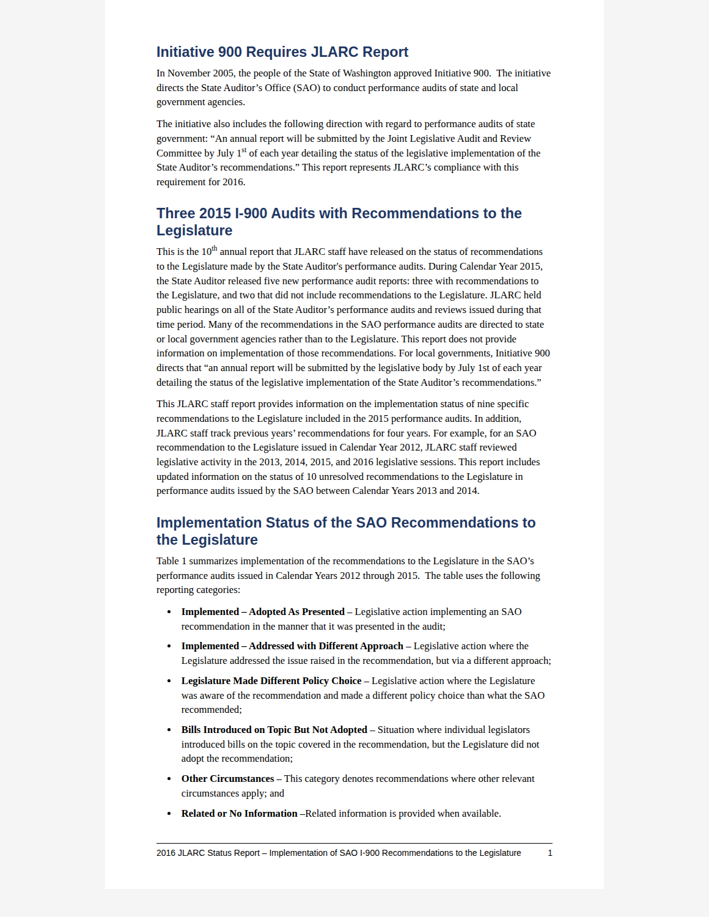Initiative 900 Requires JLARC Report
In November 2005, the people of the State of Washington approved Initiative 900. The initiative directs the State Auditor’s Office (SAO) to conduct performance audits of state and local government agencies.
The initiative also includes the following direction with regard to performance audits of state government: “An annual report will be submitted by the Joint Legislative Audit and Review Committee by July 1st of each year detailing the status of the legislative implementation of the State Auditor’s recommendations.” This report represents JLARC’s compliance with this requirement for 2016.
Three 2015 I-900 Audits with Recommendations to the Legislature
This is the 10th annual report that JLARC staff have released on the status of recommendations to the Legislature made by the State Auditor's performance audits. During Calendar Year 2015, the State Auditor released five new performance audit reports: three with recommendations to the Legislature, and two that did not include recommendations to the Legislature. JLARC held public hearings on all of the State Auditor’s performance audits and reviews issued during that time period. Many of the recommendations in the SAO performance audits are directed to state or local government agencies rather than to the Legislature. This report does not provide information on implementation of those recommendations. For local governments, Initiative 900 directs that “an annual report will be submitted by the legislative body by July 1st of each year detailing the status of the legislative implementation of the State Auditor’s recommendations.”
This JLARC staff report provides information on the implementation status of nine specific recommendations to the Legislature included in the 2015 performance audits. In addition, JLARC staff track previous years’ recommendations for four years. For example, for an SAO recommendation to the Legislature issued in Calendar Year 2012, JLARC staff reviewed legislative activity in the 2013, 2014, 2015, and 2016 legislative sessions. This report includes updated information on the status of 10 unresolved recommendations to the Legislature in performance audits issued by the SAO between Calendar Years 2013 and 2014.
Implementation Status of the SAO Recommendations to the Legislature
Table 1 summarizes implementation of the recommendations to the Legislature in the SAO’s performance audits issued in Calendar Years 2012 through 2015. The table uses the following reporting categories:
Implemented – Adopted As Presented – Legislative action implementing an SAO recommendation in the manner that it was presented in the audit;
Implemented – Addressed with Different Approach – Legislative action where the Legislature addressed the issue raised in the recommendation, but via a different approach;
Legislature Made Different Policy Choice – Legislative action where the Legislature was aware of the recommendation and made a different policy choice than what the SAO recommended;
Bills Introduced on Topic But Not Adopted – Situation where individual legislators introduced bills on the topic covered in the recommendation, but the Legislature did not adopt the recommendation;
Other Circumstances – This category denotes recommendations where other relevant circumstances apply; and
Related or No Information –Related information is provided when available.
2016 JLARC Status Report – Implementation of SAO I-900 Recommendations to the Legislature 1